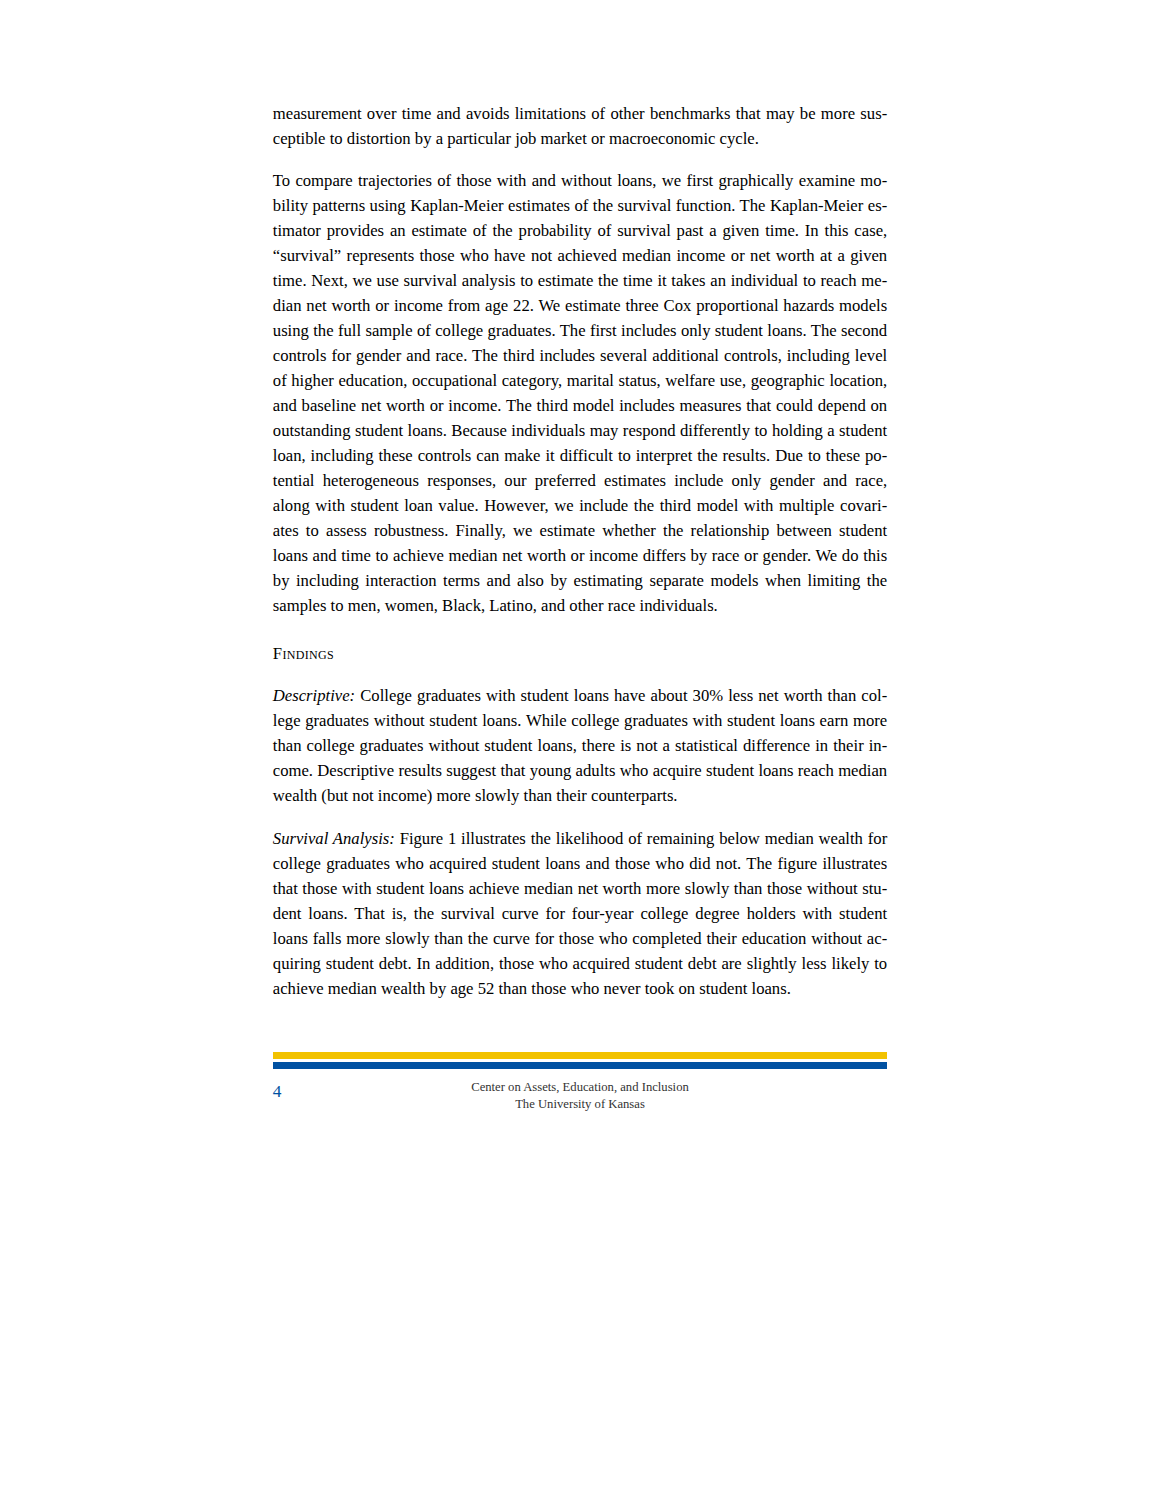measurement over time and avoids limitations of other benchmarks that may be more susceptible to distortion by a particular job market or macroeconomic cycle.
To compare trajectories of those with and without loans, we first graphically examine mobility patterns using Kaplan-Meier estimates of the survival function. The Kaplan-Meier estimator provides an estimate of the probability of survival past a given time. In this case, “survival” represents those who have not achieved median income or net worth at a given time. Next, we use survival analysis to estimate the time it takes an individual to reach median net worth or income from age 22. We estimate three Cox proportional hazards models using the full sample of college graduates. The first includes only student loans. The second controls for gender and race. The third includes several additional controls, including level of higher education, occupational category, marital status, welfare use, geographic location, and baseline net worth or income. The third model includes measures that could depend on outstanding student loans. Because individuals may respond differently to holding a student loan, including these controls can make it difficult to interpret the results. Due to these potential heterogeneous responses, our preferred estimates include only gender and race, along with student loan value. However, we include the third model with multiple covariates to assess robustness. Finally, we estimate whether the relationship between student loans and time to achieve median net worth or income differs by race or gender. We do this by including interaction terms and also by estimating separate models when limiting the samples to men, women, Black, Latino, and other race individuals.
Findings
Descriptive: College graduates with student loans have about 30% less net worth than college graduates without student loans. While college graduates with student loans earn more than college graduates without student loans, there is not a statistical difference in their income. Descriptive results suggest that young adults who acquire student loans reach median wealth (but not income) more slowly than their counterparts.
Survival Analysis: Figure 1 illustrates the likelihood of remaining below median wealth for college graduates who acquired student loans and those who did not. The figure illustrates that those with student loans achieve median net worth more slowly than those without student loans. That is, the survival curve for four-year college degree holders with student loans falls more slowly than the curve for those who completed their education without acquiring student debt. In addition, those who acquired student debt are slightly less likely to achieve median wealth by age 52 than those who never took on student loans.
4
Center on Assets, Education, and Inclusion
The University of Kansas